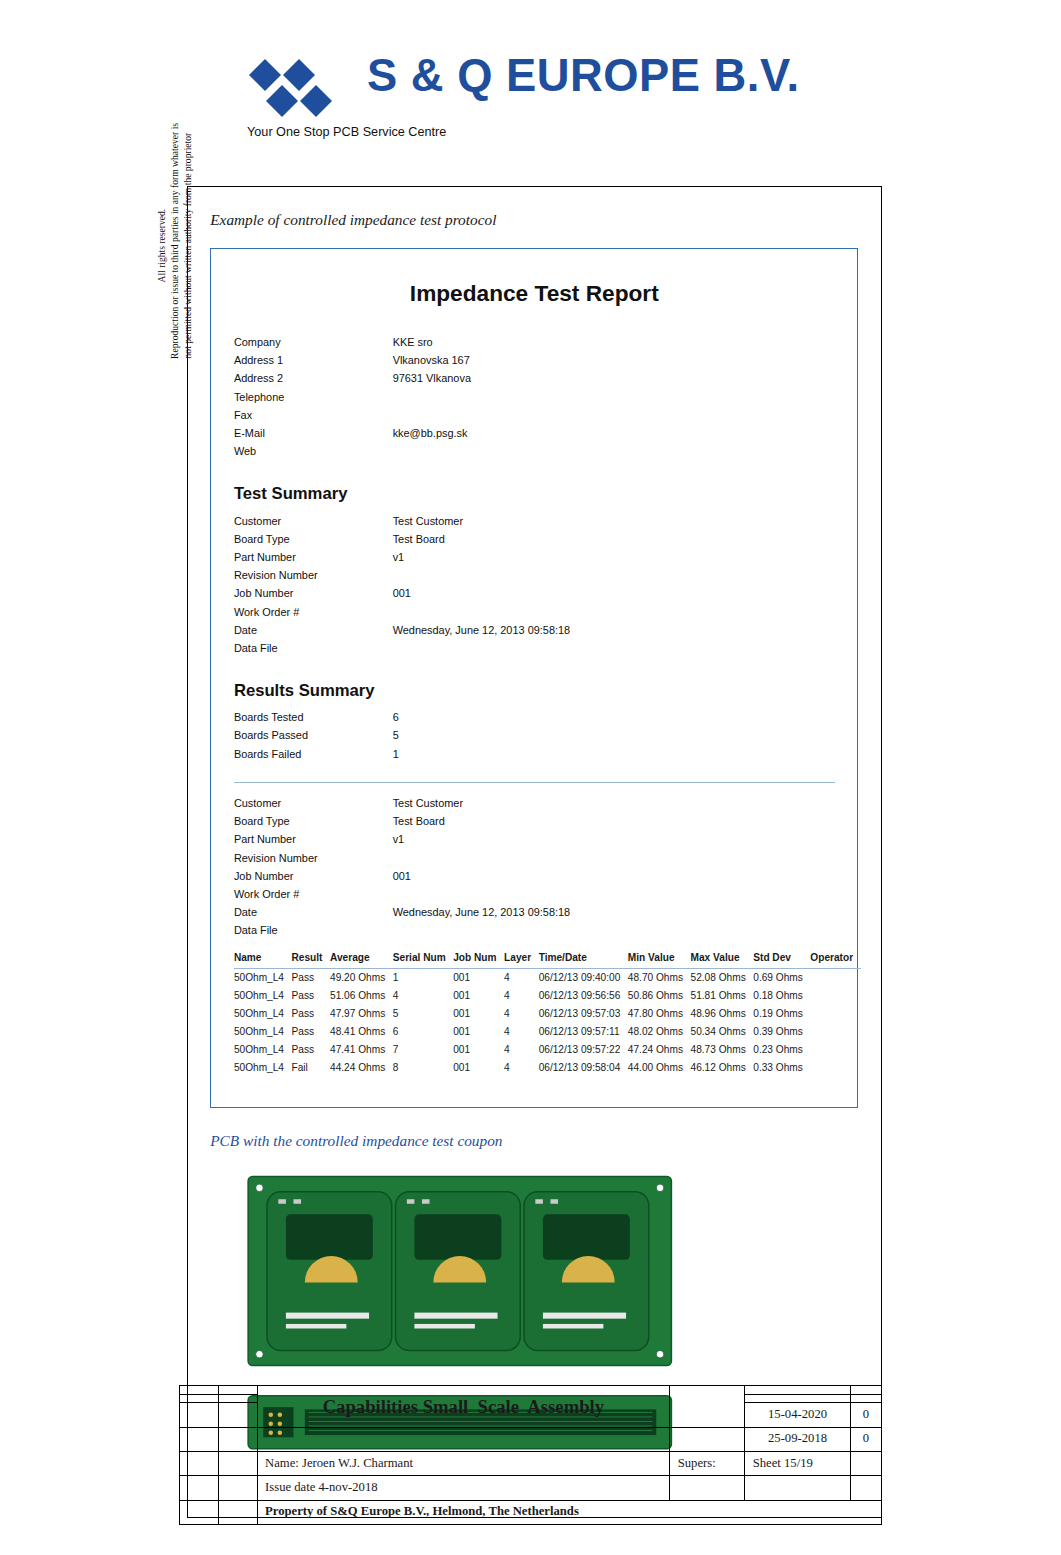S & Q EUROPE B.V.
Your One Stop PCB Service Centre
All rights reserved.
Reproduction or issue to third parties in any form whatever is
not permitted without written authority from the proprietor
Example of controlled impedance test protocol
Impedance Test Report
| Company | KKE sro |
| Address 1 | Vlkanovska 167 |
| Address 2 | 97631 Vlkanova |
| Telephone | |
| Fax | |
| E-Mail | kke@bb.psg.sk |
| Web | |
Test Summary
| Customer | Test Customer |
| Board Type | Test Board |
| Part Number | v1 |
| Revision Number | |
| Job Number | 001 |
| Work Order # | |
| Date | Wednesday, June 12, 2013 09:58:18 |
| Data File | |
Results Summary
| Boards Tested | 6 |
| Boards Passed | 5 |
| Boards Failed | 1 |
| Customer | Test Customer |
| Board Type | Test Board |
| Part Number | v1 |
| Revision Number | |
| Job Number | 001 |
| Work Order # | |
| Date | Wednesday, June 12, 2013 09:58:18 |
| Data File | |
| Name | Result | Average | Serial Num | Job Num | Layer | Time/Date | Min Value | Max Value | Std Dev | Operator |
| --- | --- | --- | --- | --- | --- | --- | --- | --- | --- | --- |
| 50Ohm_L4 | Pass | 49.20 Ohms | 1 | 001 | 4 | 06/12/13 09:40:00 | 48.70 Ohms | 52.08 Ohms | 0.69 Ohms | |
| 50Ohm_L4 | Pass | 51.06 Ohms | 4 | 001 | 4 | 06/12/13 09:56:56 | 50.86 Ohms | 51.81 Ohms | 0.18 Ohms | |
| 50Ohm_L4 | Pass | 47.97 Ohms | 5 | 001 | 4 | 06/12/13 09:57:03 | 47.80 Ohms | 48.96 Ohms | 0.19 Ohms | |
| 50Ohm_L4 | Pass | 48.41 Ohms | 6 | 001 | 4 | 06/12/13 09:57:11 | 48.02 Ohms | 50.34 Ohms | 0.39 Ohms | |
| 50Ohm_L4 | Pass | 47.41 Ohms | 7 | 001 | 4 | 06/12/13 09:57:22 | 47.24 Ohms | 48.73 Ohms | 0.23 Ohms | |
| 50Ohm_L4 | Fail | 44.24 Ohms | 8 | 001 | 4 | 06/12/13 09:58:04 | 44.00 Ohms | 46.12 Ohms | 0.33 Ohms | |
PCB with the controlled impedance test coupon
| | | Capabilities Small Scale Assembly | | | |
| | | 15-04-2020 | 0 |
| | | | | 25-09-2018 | 0 |
| | | Name: Jeroen W.J. Charmant | Supers: | Sheet 15/19 | |
| | | Issue date 4-nov-2018 | | | |
| | | Property of S&Q Europe B.V., Helmond, The Netherlands |